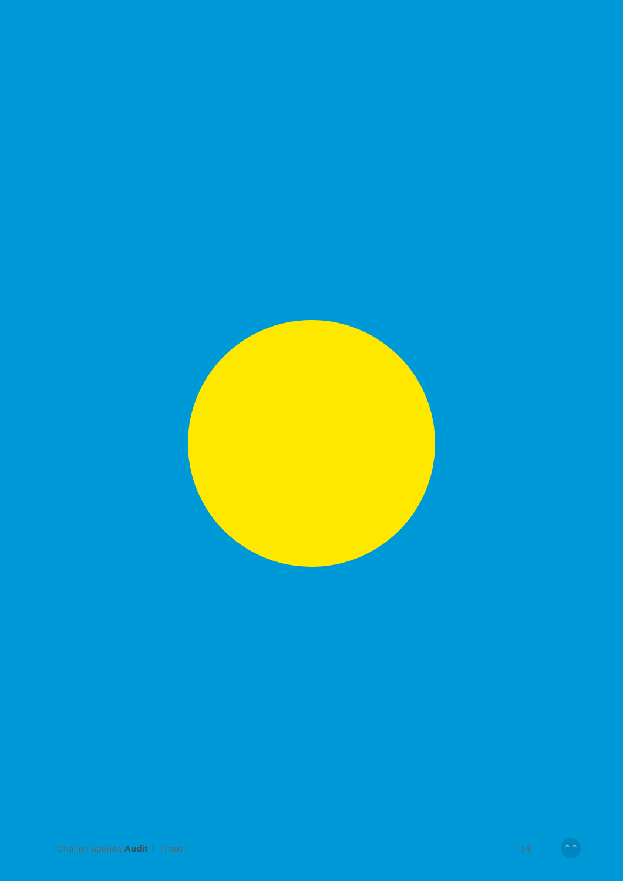Change agenda Audit | Fraud
14
⌃⌃